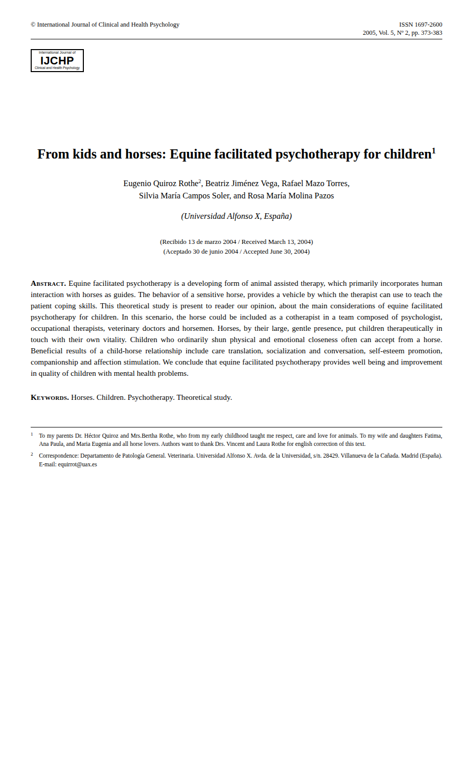© International Journal of Clinical and Health Psychology
ISSN 1697-2600
2005, Vol. 5, Nº 2, pp. 373-383
International Journal of IJCHP Clinical and Health Psychology
From kids and horses: Equine facilitated psychotherapy for children1
Eugenio Quiroz Rothe2, Beatriz Jiménez Vega, Rafael Mazo Torres,
Silvia María Campos Soler, and Rosa María Molina Pazos
(Universidad Alfonso X, España)
(Recibido 13 de marzo 2004 / Received March 13, 2004)
(Aceptado 30 de junio 2004 / Accepted June 30, 2004)
Abstract. Equine facilitated psychotherapy is a developing form of animal assisted therapy, which primarily incorporates human interaction with horses as guides. The behavior of a sensitive horse, provides a vehicle by which the therapist can use to teach the patient coping skills. This theoretical study is present to reader our opinion, about the main considerations of equine facilitated psychotherapy for children. In this scenario, the horse could be included as a cotherapist in a team composed of psychologist, occupational therapists, veterinary doctors and horsemen. Horses, by their large, gentle presence, put children therapeutically in touch with their own vitality. Children who ordinarily shun physical and emotional closeness often can accept from a horse. Beneficial results of a child-horse relationship include care translation, socialization and conversation, self-esteem promotion, companionship and affection stimulation. We conclude that equine facilitated psychotherapy provides well being and improvement in quality of children with mental health problems.
Keywords. Horses. Children. Psychotherapy. Theoretical study.
To my parents Dr. Héctor Quiroz and Mrs.Bertha Rothe, who from my early childhood taught me respect, care and love for animals. To my wife and daughters Fatima, Ana Paula, and Maria Eugenia and all horse lovers. Authors want to thank Drs. Vincent and Laura Rothe for english correction of this text.
Correspondence: Departamento de Patología General. Veterinaria. Universidad Alfonso X. Avda. de la Universidad, s/n. 28429. Villanueva de la Cañada. Madrid (España). E-mail: equirrot@uax.es